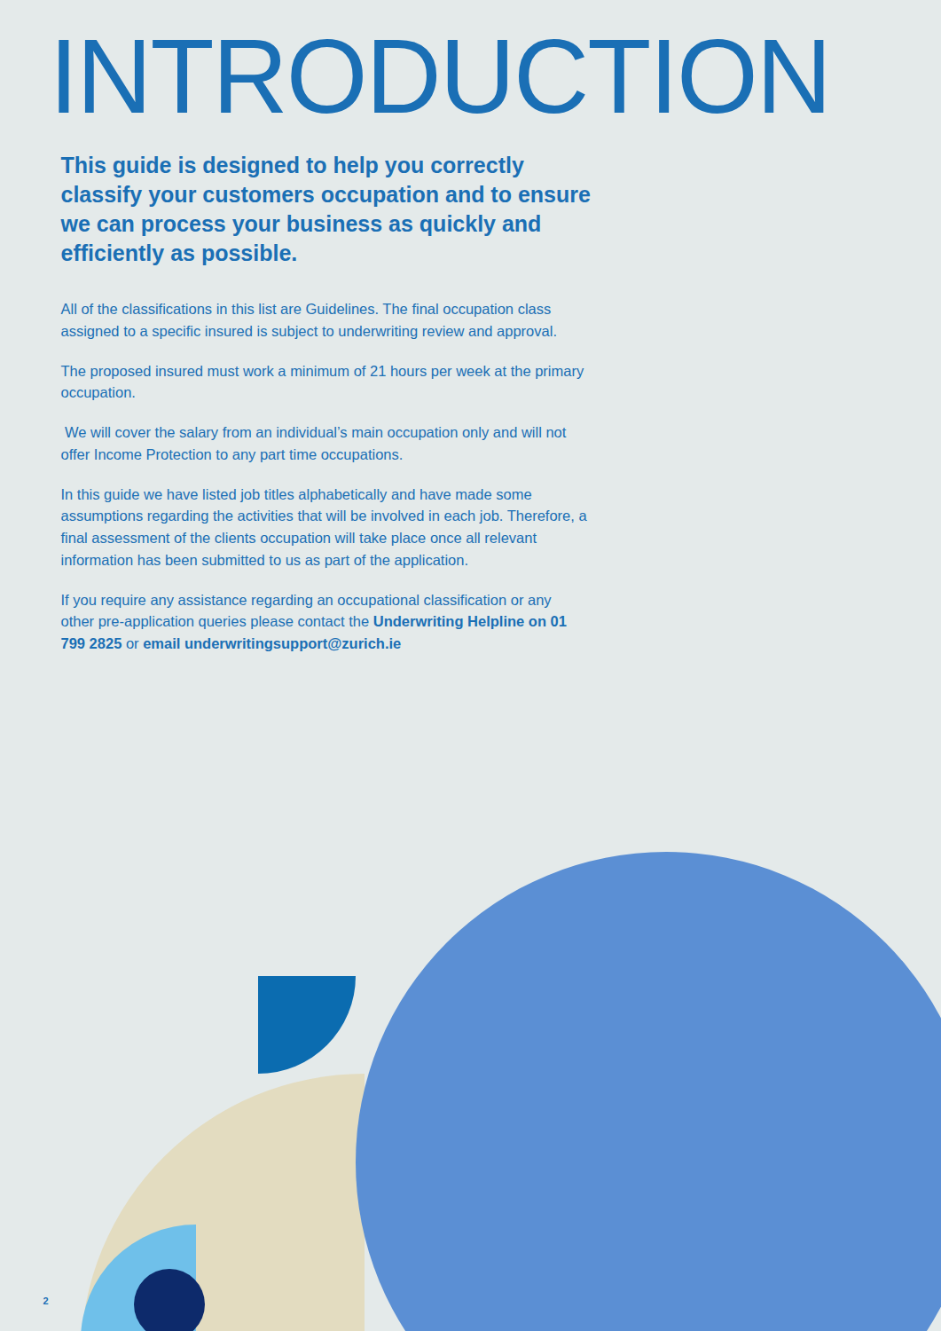INTRODUCTION
This guide is designed to help you correctly classify your customers occupation and to ensure we can process your business as quickly and efficiently as possible.
All of the classifications in this list are Guidelines. The final occupation class assigned to a specific insured is subject to underwriting review and approval.
The proposed insured must work a minimum of 21 hours per week at the primary occupation.
We will cover the salary from an individual’s main occupation only and will not offer Income Protection to any part time occupations.
In this guide we have listed job titles alphabetically and have made some assumptions regarding the activities that will be involved in each job. Therefore, a final assessment of the clients occupation will take place once all relevant information has been submitted to us as part of the application.
If you require any assistance regarding an occupational classification or any other pre-application queries please contact the Underwriting Helpline on 01 799 2825 or email underwritingsupport@zurich.ie
2